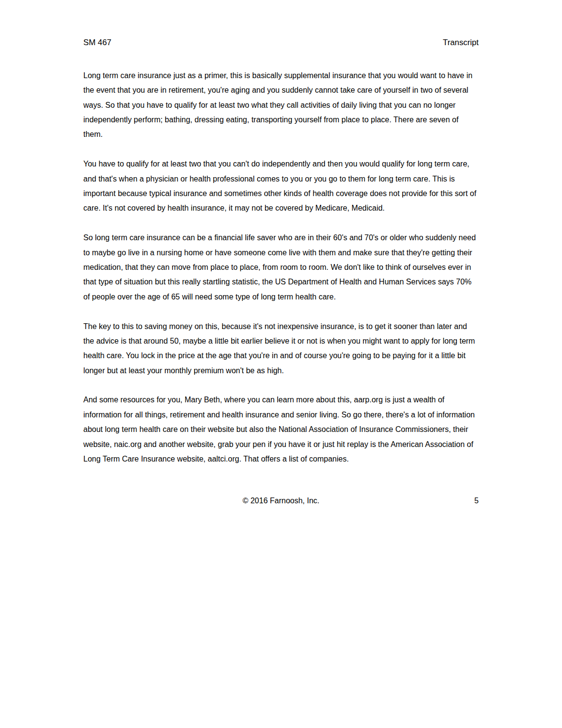SM 467 Transcript
Long term care insurance just as a primer, this is basically supplemental insurance that you would want to have in the event that you are in retirement, you're aging and you suddenly cannot take care of yourself in two of several ways. So that you have to qualify for at least two what they call activities of daily living that you can no longer independently perform; bathing, dressing eating, transporting yourself from place to place. There are seven of them.
You have to qualify for at least two that you can't do independently and then you would qualify for long term care, and that's when a physician or health professional comes to you or you go to them for long term care. This is important because typical insurance and sometimes other kinds of health coverage does not provide for this sort of care. It's not covered by health insurance, it may not be covered by Medicare, Medicaid.
So long term care insurance can be a financial life saver who are in their 60's and 70's or older who suddenly need to maybe go live in a nursing home or have someone come live with them and make sure that they're getting their medication, that they can move from place to place, from room to room. We don't like to think of ourselves ever in that type of situation but this really startling statistic, the US Department of Health and Human Services says 70% of people over the age of 65 will need some type of long term health care.
The key to this to saving money on this, because it's not inexpensive insurance, is to get it sooner than later and the advice is that around 50, maybe a little bit earlier believe it or not is when you might want to apply for long term health care. You lock in the price at the age that you're in and of course you're going to be paying for it a little bit longer but at least your monthly premium won't be as high.
And some resources for you, Mary Beth, where you can learn more about this, aarp.org is just a wealth of information for all things, retirement and health insurance and senior living. So go there, there's a lot of information about long term health care on their website but also the National Association of Insurance Commissioners, their website, naic.org and another website, grab your pen if you have it or just hit replay is the American Association of Long Term Care Insurance website, aaltci.org. That offers a list of companies.
© 2016 Farnoosh, Inc. 5